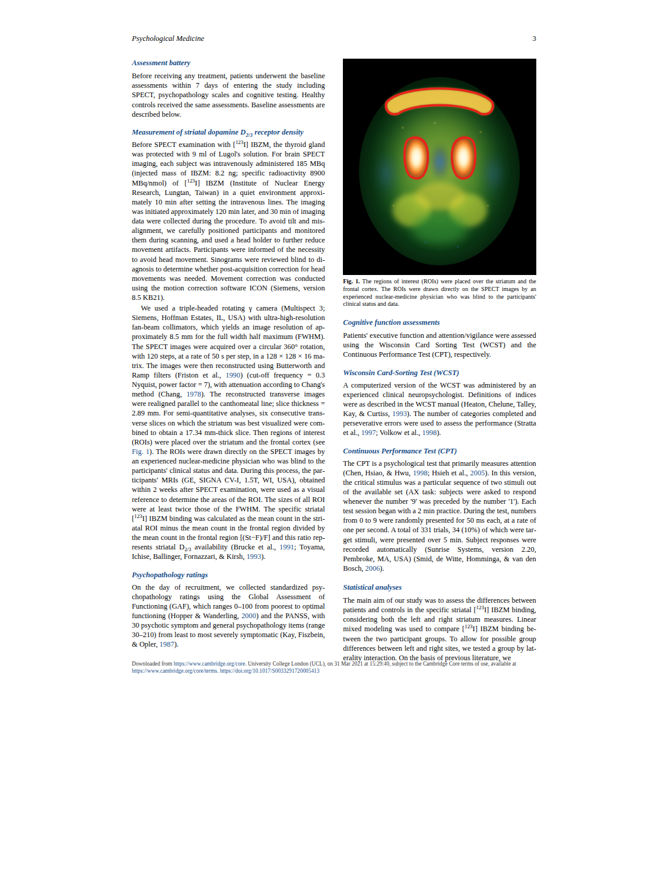Psychological Medicine
3
Assessment battery
Before receiving any treatment, patients underwent the baseline assessments within 7 days of entering the study including SPECT, psychopathology scales and cognitive testing. Healthy controls received the same assessments. Baseline assessments are described below.
Measurement of striatal dopamine D2/3 receptor density
Before SPECT examination with [123I] IBZM, the thyroid gland was protected with 9 ml of Lugol's solution. For brain SPECT imaging, each subject was intravenously administered 185 MBq (injected mass of IBZM: 8.2 ng; specific radioactivity 8900 MBq/nmol) of [123I] IBZM (Institute of Nuclear Energy Research, Lungtan, Taiwan) in a quiet environment approximately 10 min after setting the intravenous lines. The imaging was initiated approximately 120 min later, and 30 min of imaging data were collected during the procedure. To avoid tilt and misalignment, we carefully positioned participants and monitored them during scanning, and used a head holder to further reduce movement artifacts. Participants were informed of the necessity to avoid head movement. Sinograms were reviewed blind to diagnosis to determine whether post-acquisition correction for head movements was needed. Movement correction was conducted using the motion correction software ICON (Siemens, version 8.5 KB21).
We used a triple-headed rotating γ camera (Multispect 3; Siemens, Hoffman Estates, IL, USA) with ultra-high-resolution fan-beam collimators, which yields an image resolution of approximately 8.5 mm for the full width half maximum (FWHM). The SPECT images were acquired over a circular 360° rotation, with 120 steps, at a rate of 50 s per step, in a 128 × 128 × 16 matrix. The images were then reconstructed using Butterworth and Ramp filters (Friston et al., 1990) (cut-off frequency = 0.3 Nyquist, power factor = 7), with attenuation according to Chang's method (Chang, 1978). The reconstructed transverse images were realigned parallel to the canthomeatal line; slice thickness = 2.89 mm. For semi-quantitative analyses, six consecutive transverse slices on which the striatum was best visualized were combined to obtain a 17.34 mm-thick slice. Then regions of interest (ROIs) were placed over the striatum and the frontal cortex (see Fig. 1). The ROIs were drawn directly on the SPECT images by an experienced nuclear-medicine physician who was blind to the participants' clinical status and data. During this process, the participants' MRIs (GE, SIGNA CV-I, 1.5T, WI, USA), obtained within 2 weeks after SPECT examination, were used as a visual reference to determine the areas of the ROI. The sizes of all ROI were at least twice those of the FWHM. The specific striatal [123I] IBZM binding was calculated as the mean count in the striatal ROI minus the mean count in the frontal region divided by the mean count in the frontal region [(St−F)/F] and this ratio represents striatal D2/3 availability (Brucke et al., 1991; Toyama, Ichise, Ballinger, Fornazzari, & Kirsh, 1993).
Psychopathology ratings
On the day of recruitment, we collected standardized psychopathology ratings using the Global Assessment of Functioning (GAF), which ranges 0–100 from poorest to optimal functioning (Hopper & Wanderling, 2000) and the PANSS, with 30 psychotic symptom and general psychopathology items (range 30–210) from least to most severely symptomatic (Kay, Fiszbein, & Opler, 1987).
Fig. 1. The regions of interest (ROIs) were placed over the striatum and the frontal cortex. The ROIs were drawn directly on the SPECT images by an experienced nuclear-medicine physician who was blind to the participants' clinical status and data.
Cognitive function assessments
Patients' executive function and attention/vigilance were assessed using the Wisconsin Card Sorting Test (WCST) and the Continuous Performance Test (CPT), respectively.
Wisconsin Card-Sorting Test (WCST)
A computerized version of the WCST was administered by an experienced clinical neuropsychologist. Definitions of indices were as described in the WCST manual (Heaton, Chelune, Talley, Kay, & Curtiss, 1993). The number of categories completed and perseverative errors were used to assess the performance (Stratta et al., 1997; Volkow et al., 1998).
Continuous Performance Test (CPT)
The CPT is a psychological test that primarily measures attention (Chen, Hsiao, & Hwu, 1998; Hsieh et al., 2005). In this version, the critical stimulus was a particular sequence of two stimuli out of the available set (AX task: subjects were asked to respond whenever the number '9' was preceded by the number '1'). Each test session began with a 2 min practice. During the test, numbers from 0 to 9 were randomly presented for 50 ms each, at a rate of one per second. A total of 331 trials, 34 (10%) of which were target stimuli, were presented over 5 min. Subject responses were recorded automatically (Sunrise Systems, version 2.20, Pembroke, MA, USA) (Smid, de Witte, Homminga, & van den Bosch, 2006).
Statistical analyses
The main aim of our study was to assess the differences between patients and controls in the specific striatal [123I] IBZM binding, considering both the left and right striatum measures. Linear mixed modeling was used to compare [123I] IBZM binding between the two participant groups. To allow for possible group differences between left and right sites, we tested a group by laterality interaction. On the basis of previous literature, we
Downloaded from https://www.cambridge.org/core. University College London (UCL), on 31 Mar 2021 at 15:29:40, subject to the Cambridge Core terms of use, available at https://www.cambridge.org/core/terms. https://doi.org/10.1017/S0033291720005413